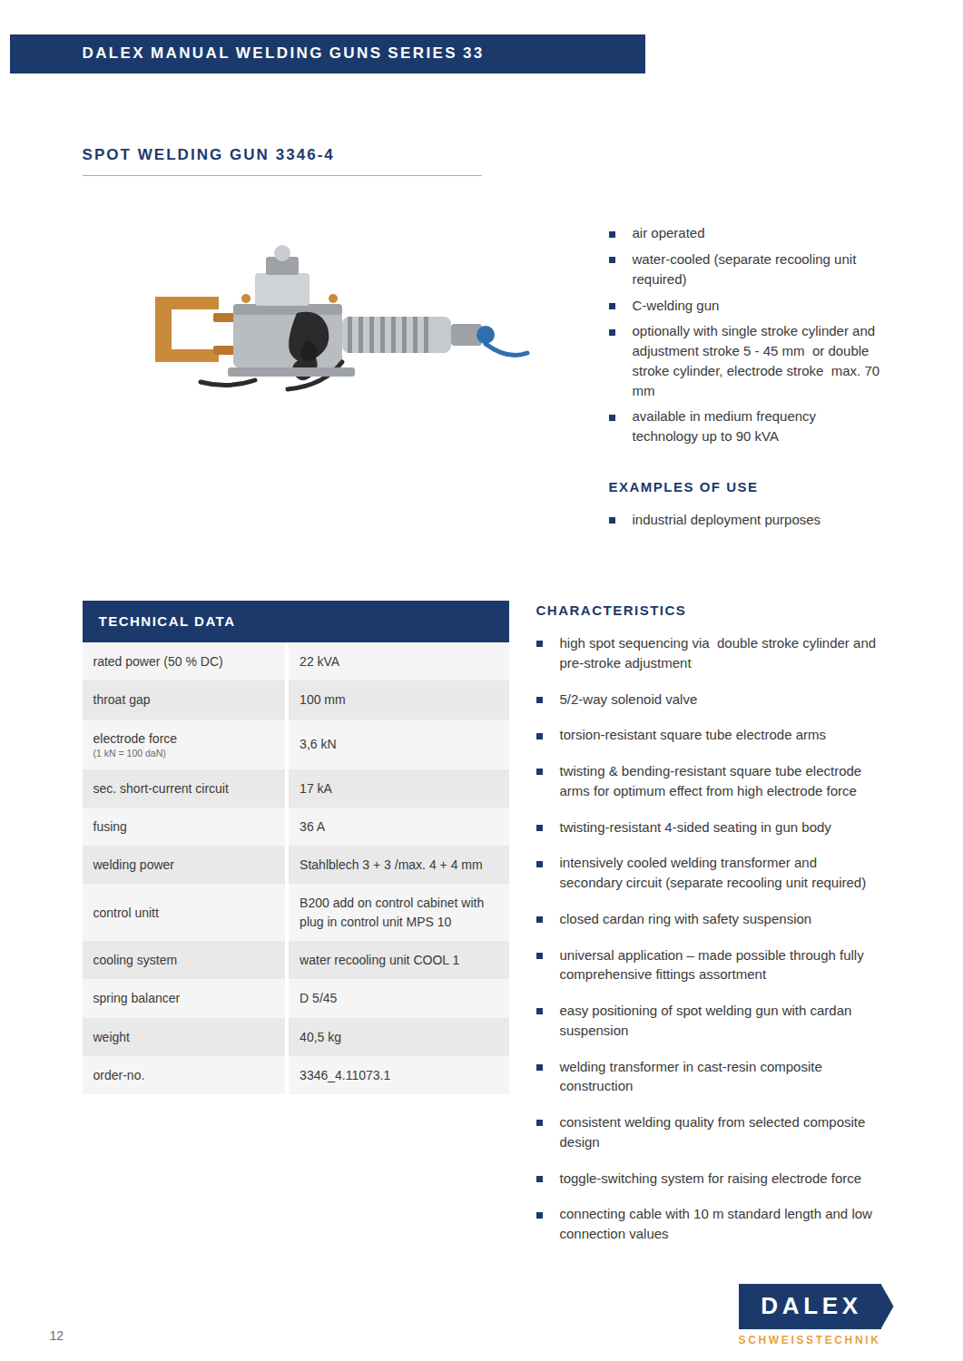DALEX MANUAL WELDING GUNS SERIES 33
Spot Welding Gun 3346-4
DALEX spot welding gun 3346-4 Stylised illustration of an air operated, water cooled C-type manual spot welding gun with pistol grip, pneumatic cylinder, transformer housing and copper electrode arms.
air operated
water-cooled (separate recooling unit required)
C-welding gun
optionally with single stroke cylinder and adjustment stroke 5 - 45 mm or double stroke cylinder, electrode stroke max. 70 mm
available in medium frequency technology up to 90 kVA
Examples of use
industrial deployment purposes
Technical data
| rated power (50 % DC) | 22 kVA |
| throat gap | 100 mm |
| electrode force (1 kN = 100 daN) | 3,6 kN |
| sec. short-current circuit | 17 kA |
| fusing | 36 A |
| welding power | Stahlblech 3 + 3 /max. 4 + 4 mm |
| control unitt | B200 add on control cabinet with plug in control unit MPS 10 |
| cooling system | water recooling unit COOL 1 |
| spring balancer | D 5/45 |
| weight | 40,5 kg |
| order-no. | 3346_4.11073.1 |
Characteristics
high spot sequencing via double stroke cylinder and pre-stroke adjustment
5/2-way solenoid valve
torsion-resistant square tube electrode arms
twisting & bending-resistant square tube electrode arms for optimum effect from high electrode force
twisting-resistant 4-sided seating in gun body
intensively cooled welding transformer and secondary circuit (separate recooling unit required)
closed cardan ring with safety suspension
universal application – made possible through fully comprehensive fittings assortment
easy positioning of spot welding gun with cardan suspension
welding transformer in cast-resin composite construction
consistent welding quality from selected composite design
toggle-switching system for raising electrode force
connecting cable with 10 m standard length and low connection values
12
DALEX
SCHWEISSTECHNIK